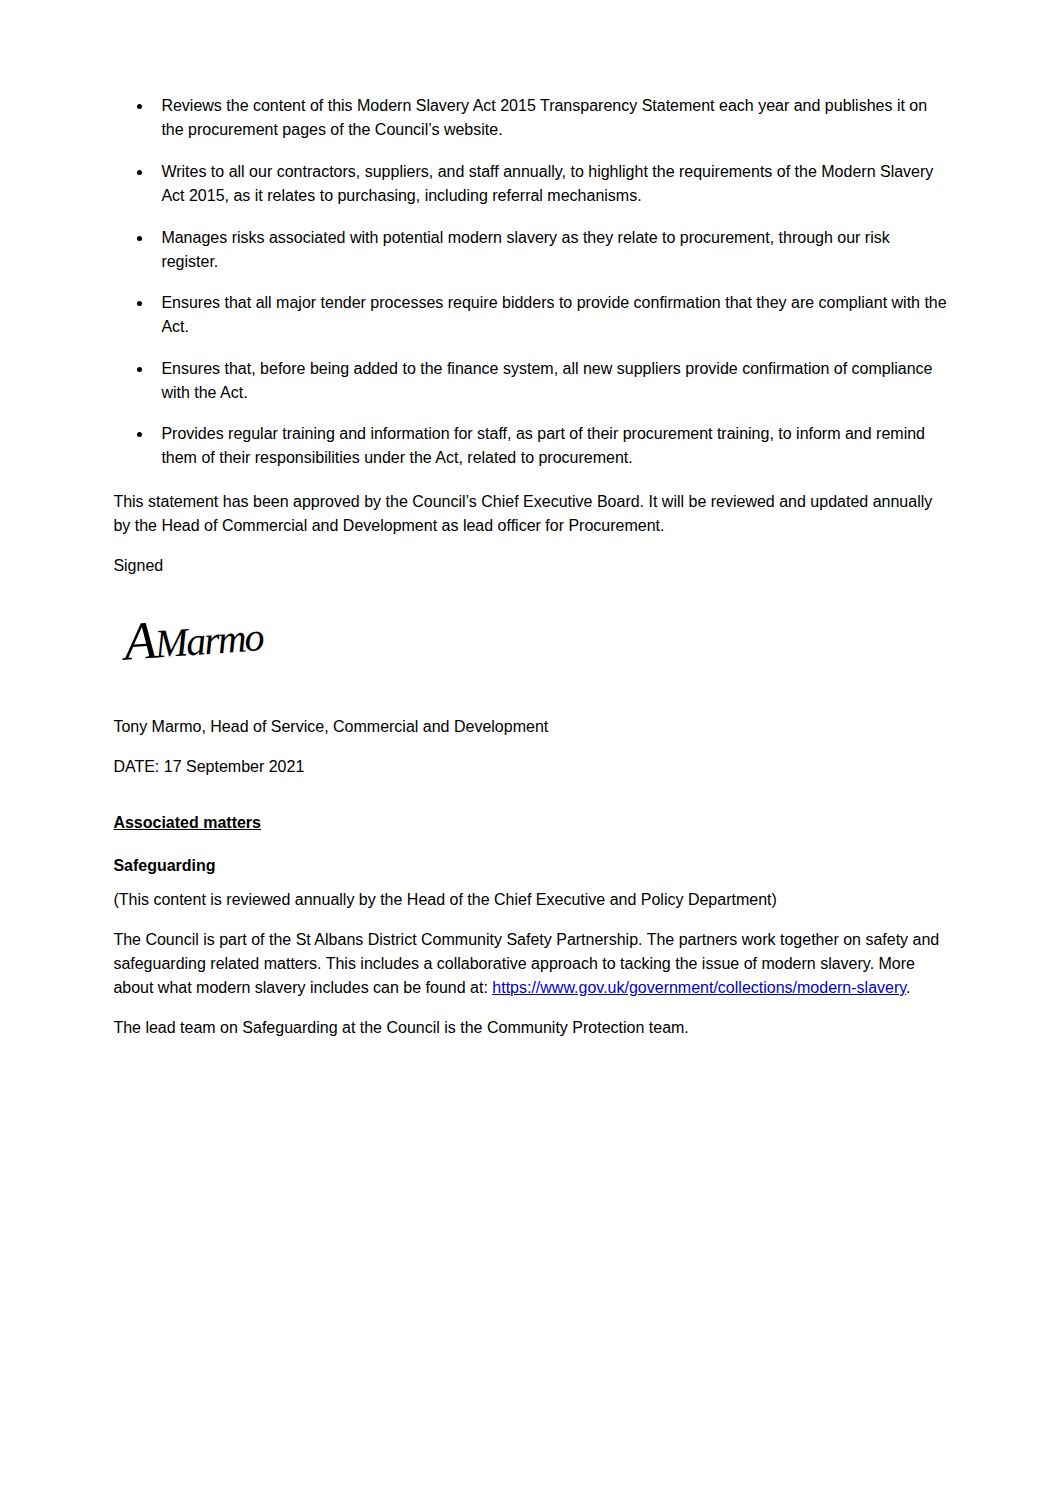Reviews the content of this Modern Slavery Act 2015 Transparency Statement each year and publishes it on the procurement pages of the Council’s website.
Writes to all our contractors, suppliers, and staff annually, to highlight the requirements of the Modern Slavery Act 2015, as it relates to purchasing, including referral mechanisms.
Manages risks associated with potential modern slavery as they relate to procurement, through our risk register.
Ensures that all major tender processes require bidders to provide confirmation that they are compliant with the Act.
Ensures that, before being added to the finance system, all new suppliers provide confirmation of compliance with the Act.
Provides regular training and information for staff, as part of their procurement training, to inform and remind them of their responsibilities under the Act, related to procurement.
This statement has been approved by the Council’s Chief Executive Board. It will be reviewed and updated annually by the Head of Commercial and Development as lead officer for Procurement.
Signed
 AMarmo
Tony Marmo, Head of Service, Commercial and Development
DATE: 17 September 2021
Associated matters
Safeguarding
(This content is reviewed annually by the Head of the Chief Executive and Policy Department)
The Council is part of the St Albans District Community Safety Partnership. The partners work together on safety and safeguarding related matters. This includes a collaborative approach to tacking the issue of modern slavery. More about what modern slavery includes can be found at: https://www.gov.uk/government/collections/modern-slavery.
The lead team on Safeguarding at the Council is the Community Protection team.